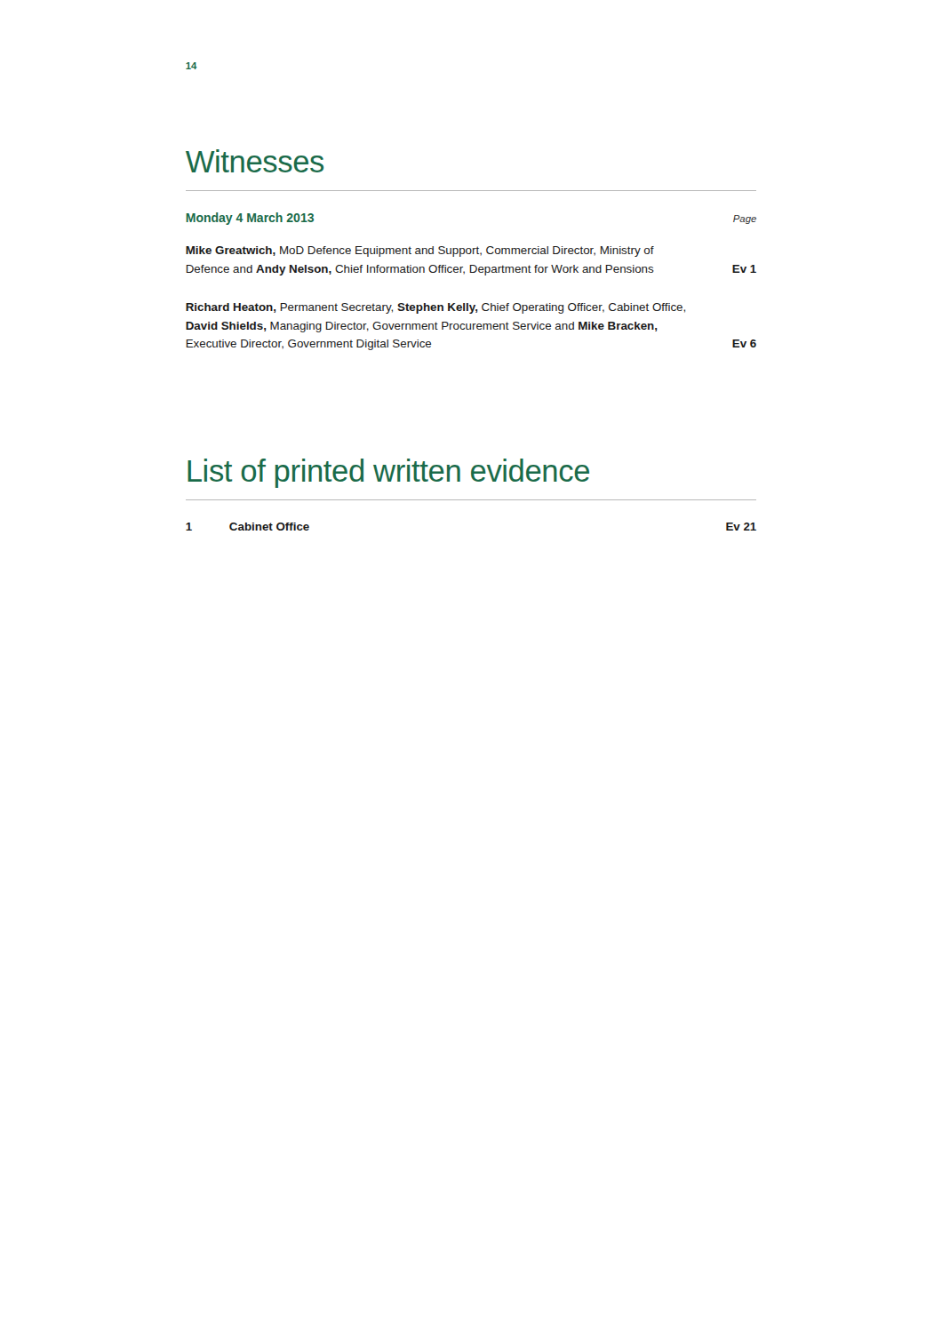14
Witnesses
Monday 4 March 2013 Page
Mike Greatwich, MoD Defence Equipment and Support, Commercial Director, Ministry of Defence and Andy Nelson, Chief Information Officer, Department for Work and Pensions
Ev 1
Richard Heaton, Permanent Secretary, Stephen Kelly, Chief Operating Officer, Cabinet Office, David Shields, Managing Director, Government Procurement Service and Mike Bracken, Executive Director, Government Digital Service
Ev 6
List of printed written evidence
1 Cabinet Office
Ev 21